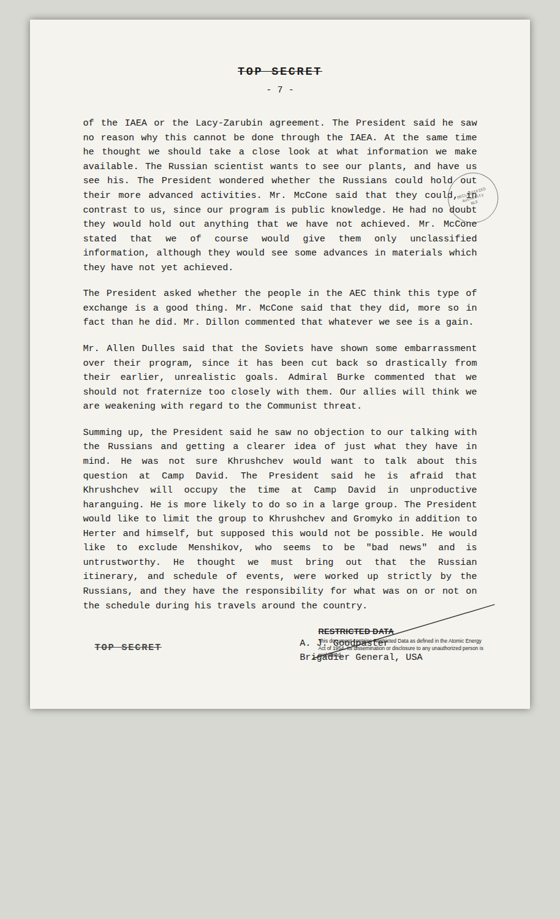TOP SECRET
- 7 -
DECLASSIFIED
Authority
NLE
of the IAEA or the Lacy-Zarubin agreement. The President said he saw no reason why this cannot be done through the IAEA. At the same time he thought we should take a close look at what information we make available. The Russian scientist wants to see our plants, and have us see his. The President wondered whether the Russians could hold out their more advanced activities. Mr. McCone said that they could, in contrast to us, since our program is public knowledge. He had no doubt they would hold out anything that we have not achieved. Mr. McCone stated that we of course would give them only unclassified information, although they would see some advances in materials which they have not yet achieved.
The President asked whether the people in the AEC think this type of exchange is a good thing. Mr. McCone said that they did, more so in fact than he did. Mr. Dillon commented that whatever we see is a gain.
Mr. Allen Dulles said that the Soviets have shown some embarrassment over their program, since it has been cut back so drastically from their earlier, unrealistic goals. Admiral Burke commented that we should not fraternize too closely with them. Our allies will think we are weakening with regard to the Communist threat.
Summing up, the President said he saw no objection to our talking with the Russians and getting a clearer idea of just what they have in mind. He was not sure Khrushchev would want to talk about this question at Camp David. The President said he is afraid that Khrushchev will occupy the time at Camp David in unproductive haranguing. He is more likely to do so in a large group. The President would like to limit the group to Khrushchev and Gromyko in addition to Herter and himself, but supposed this would not be possible. He would like to exclude Menshikov, who seems to be "bad news" and is untrustworthy. He thought we must bring out that the Russian itinerary, and schedule of events, were worked up strictly by the Russians, and they have the responsibility for what was on or not on the schedule during his travels around the country.
A. J. Goodpaster
Brigadier General, USA
TOP SECRET
RESTRICTED DATA
This document contains Restricted Data as defined in the Atomic Energy Act of 1954. Its dissemination or disclosure to any unauthorized person is prohibited.